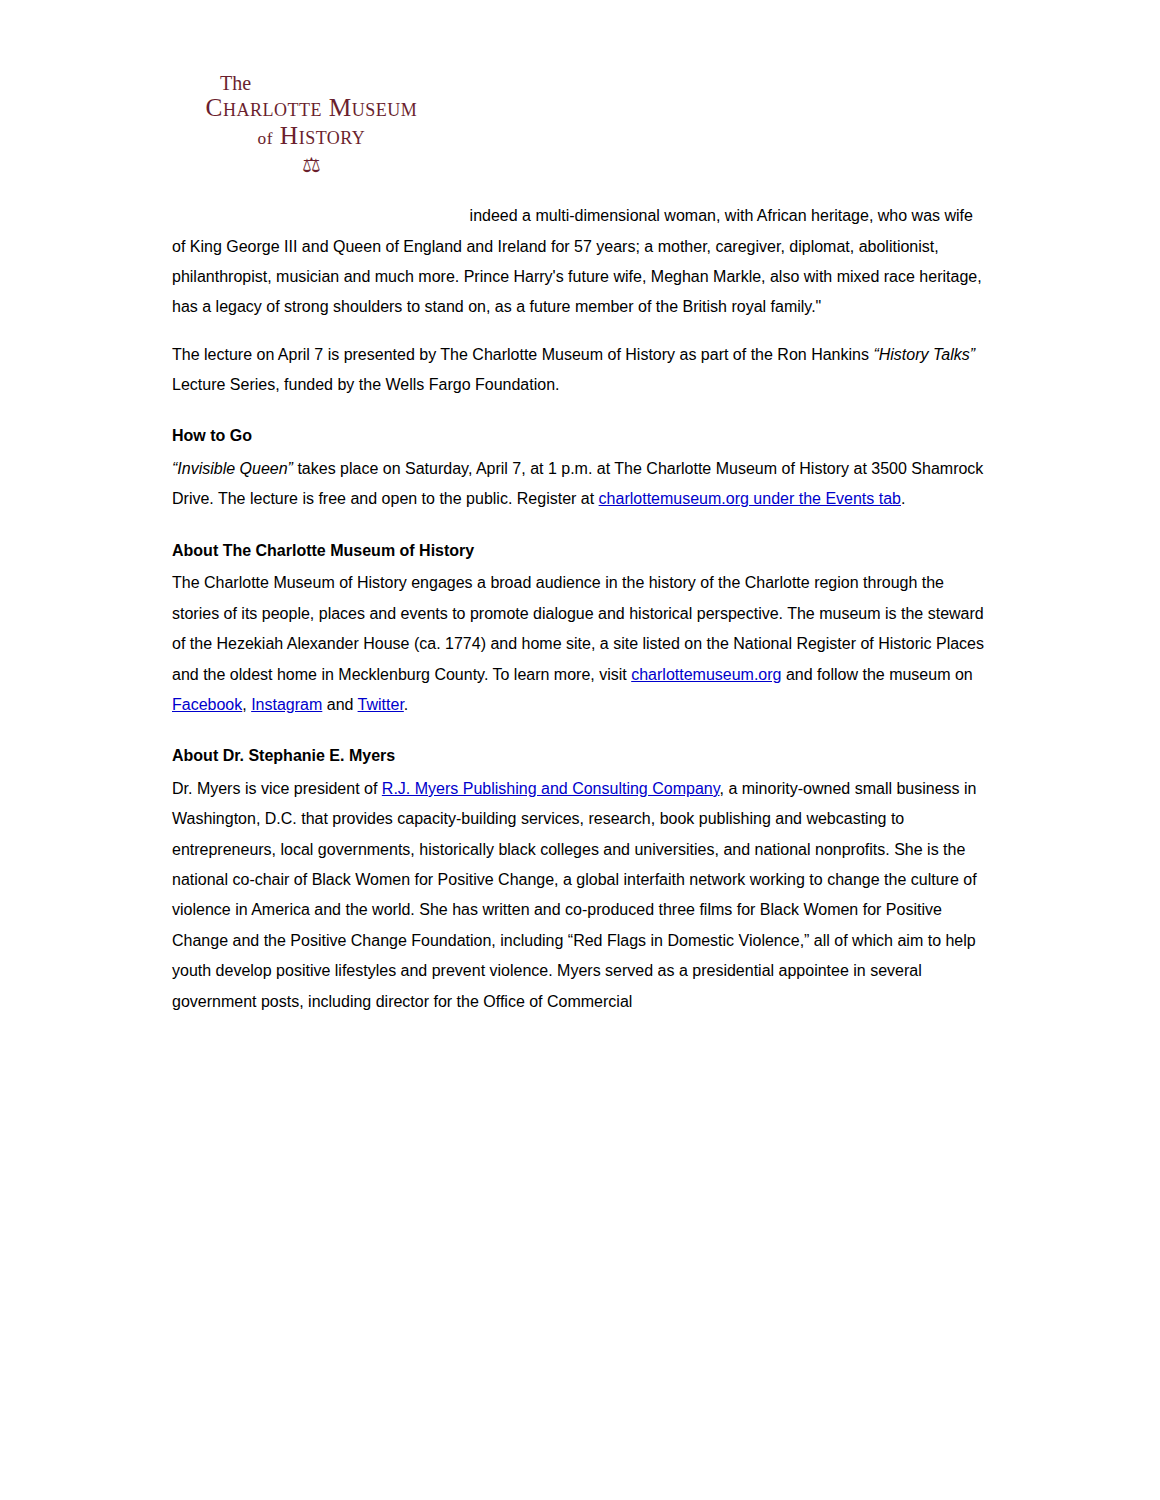The Charlotte Museum of History ⚖
indeed a multi-dimensional woman, with African heritage, who was wife of King George III and Queen of England and Ireland for 57 years; a mother, caregiver, diplomat, abolitionist, philanthropist, musician and much more. Prince Harry's future wife, Meghan Markle, also with mixed race heritage, has a legacy of strong shoulders to stand on, as a future member of the British royal family."
The lecture on April 7 is presented by The Charlotte Museum of History as part of the Ron Hankins “History Talks” Lecture Series, funded by the Wells Fargo Foundation.
How to Go
“Invisible Queen” takes place on Saturday, April 7, at 1 p.m. at The Charlotte Museum of History at 3500 Shamrock Drive. The lecture is free and open to the public. Register at charlottemuseum.org under the Events tab.
About The Charlotte Museum of History
The Charlotte Museum of History engages a broad audience in the history of the Charlotte region through the stories of its people, places and events to promote dialogue and historical perspective. The museum is the steward of the Hezekiah Alexander House (ca. 1774) and home site, a site listed on the National Register of Historic Places and the oldest home in Mecklenburg County. To learn more, visit charlottemuseum.org and follow the museum on Facebook, Instagram and Twitter.
About Dr. Stephanie E. Myers
Dr. Myers is vice president of R.J. Myers Publishing and Consulting Company, a minority-owned small business in Washington, D.C. that provides capacity-building services, research, book publishing and webcasting to entrepreneurs, local governments, historically black colleges and universities, and national nonprofits. She is the national co-chair of Black Women for Positive Change, a global interfaith network working to change the culture of violence in America and the world. She has written and co-produced three films for Black Women for Positive Change and the Positive Change Foundation, including “Red Flags in Domestic Violence,” all of which aim to help youth develop positive lifestyles and prevent violence. Myers served as a presidential appointee in several government posts, including director for the Office of Commercial